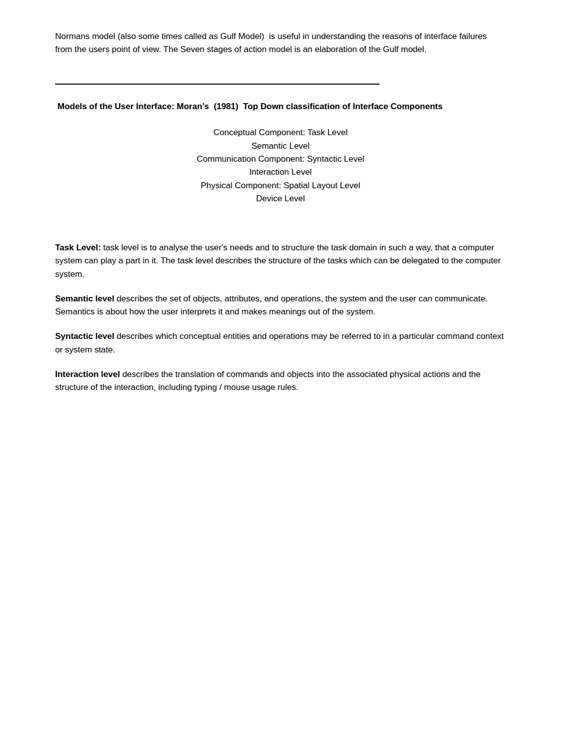Normans model (also some times called as Gulf Model) is useful in understanding the reasons of interface failures from the users point of view. The Seven stages of action model is an elaboration of the Gulf model.
Models of the User Interface: Moran’s (1981) Top Down classification of Interface Components
Conceptual Component: Task Level
Semantic Level
Communication Component: Syntactic Level
Interaction Level
Physical Component: Spatial Layout Level
Device Level
Task Level: task level is to analyse the user's needs and to structure the task domain in such a way, that a computer system can play a part in it. The task level describes the structure of the tasks which can be delegated to the computer system.
Semantic level describes the set of objects, attributes, and operations, the system and the user can communicate. Semantics is about how the user interprets it and makes meanings out of the system.
Syntactic level describes which conceptual entities and operations may be referred to in a particular command context or system state.
Interaction level describes the translation of commands and objects into the associated physical actions and the structure of the interaction, including typing / mouse usage rules.